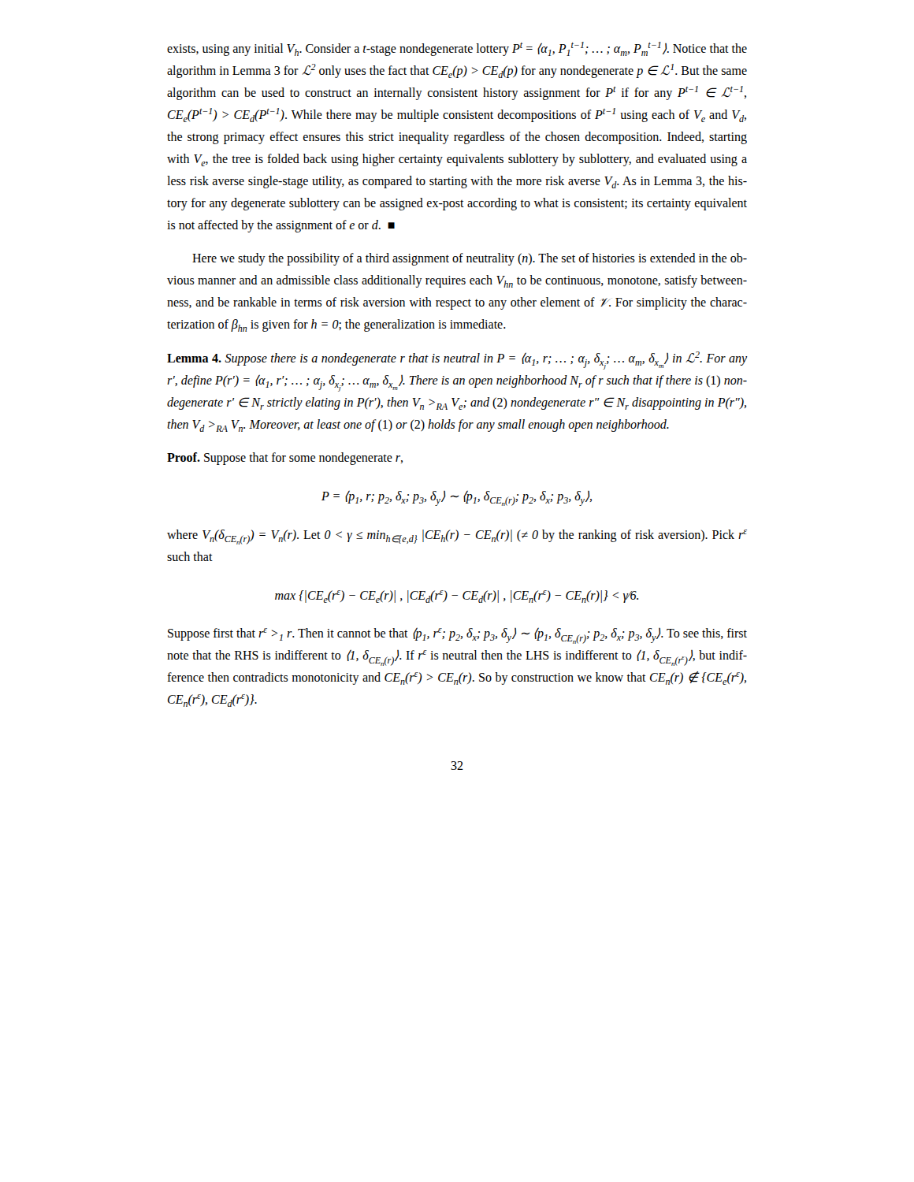exists, using any initial Vh. Consider a t-stage nondegenerate lottery Pt = ⟨α1, P1t−1; … ; αm, Pmt−1⟩. Notice that the algorithm in Lemma 3 for ℒ2 only uses the fact that CEe(p) > CEd(p) for any nondegenerate p ∈ ℒ1. But the same algorithm can be used to construct an internally consistent history assignment for Pt if for any Pt−1 ∈ ℒt−1, CEe(Pt−1) > CEd(Pt−1). While there may be multiple consistent decompositions of Pt−1 using each of Ve and Vd, the strong primacy effect ensures this strict inequality regardless of the chosen decomposition. Indeed, starting with Ve, the tree is folded back using higher certainty equivalents sublottery by sublottery, and evaluated using a less risk averse single-stage utility, as compared to starting with the more risk averse Vd. As in Lemma 3, the history for any degenerate sublottery can be assigned ex-post according to what is consistent; its certainty equivalent is not affected by the assignment of e or d. ■
Here we study the possibility of a third assignment of neutrality (n). The set of histories is extended in the obvious manner and an admissible class additionally requires each Vhn to be continuous, monotone, satisfy betweenness, and be rankable in terms of risk aversion with respect to any other element of 𝒱. For simplicity the characterization of βhn is given for h = 0; the generalization is immediate.
Lemma 4. Suppose there is a nondegenerate r that is neutral in P = ⟨α1, r; … ; αj, δxj; … αm, δxm⟩ in ℒ2. For any r′, define P(r′) = ⟨α1, r′; … ; αj, δxj; … αm, δxm⟩. There is an open neighborhood Nr of r such that if there is (1) nondegenerate r′ ∈ Nr strictly elating in P(r′), then Vn >RA Ve; and (2) nondegenerate r″ ∈ Nr disappointing in P(r″), then Vd >RA Vn. Moreover, at least one of (1) or (2) holds for any small enough open neighborhood.
Proof. Suppose that for some nondegenerate r,
P = ⟨p1, r; p2, δx; p3, δy⟩ ∼ ⟨p1, δCEn(r); p2, δx; p3, δy⟩,
where Vn(δCEn(r)) = Vn(r). Let 0 < γ ≤ minh∈{e,d} |CEh(r) − CEn(r)| (≠ 0 by the ranking of risk aversion). Pick rε such that
max {|CEe(rε) − CEe(r)| , |CEd(rε) − CEd(r)| , |CEn(rε) − CEn(r)|} < γ⁄6.
Suppose first that rε >1 r. Then it cannot be that ⟨p1, rε; p2, δx; p3, δy⟩ ∼ ⟨p1, δCEn(r); p2, δx; p3, δy⟩. To see this, first note that the RHS is indifferent to ⟨1, δCEn(r)⟩. If rε is neutral then the LHS is indifferent to ⟨1, δCEn(rε)⟩, but indifference then contradicts monotonicity and CEn(rε) > CEn(r). So by construction we know that CEn(r) ∉ {CEe(rε), CEn(rε), CEd(rε)}.
32